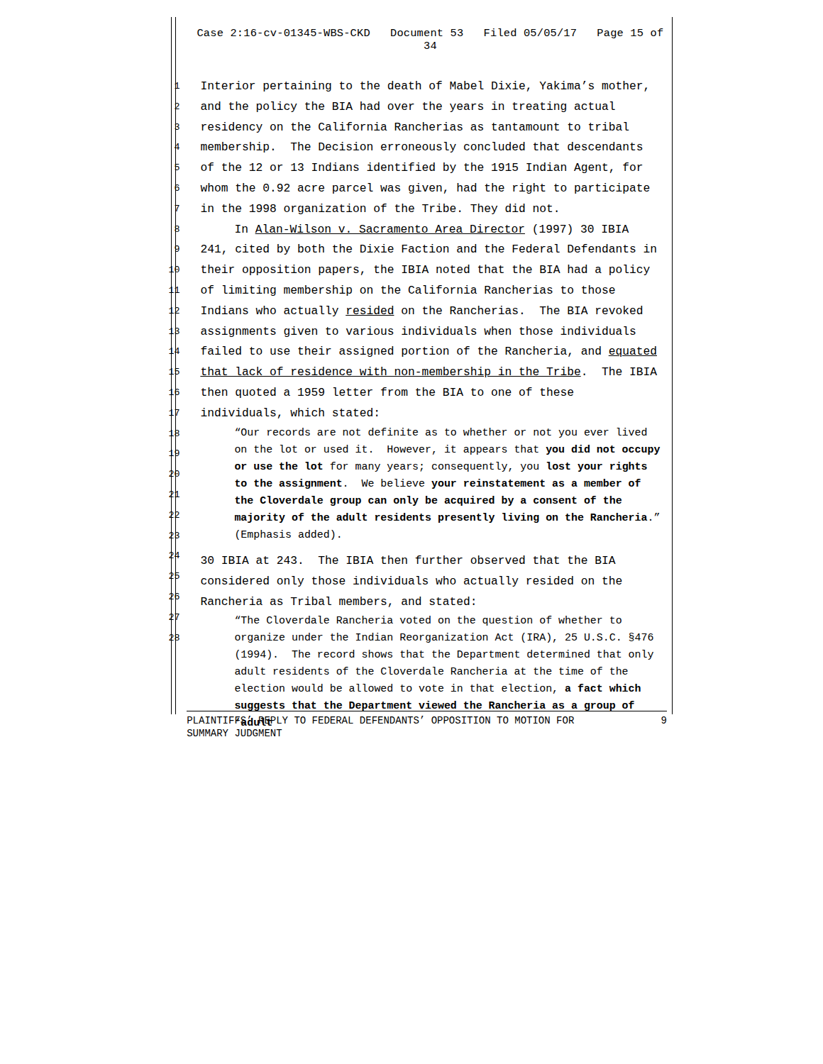Case 2:16-cv-01345-WBS-CKD Document 53 Filed 05/05/17 Page 15 of 34
1
2
3
4
5
6
7
8
9
10
11
12
13
14
15
16
17
18
19
20
21
22
23
24
25
26
27
28
Interior pertaining to the death of Mabel Dixie, Yakima’s mother, and the policy the BIA had over the years in treating actual residency on the California Rancherias as tantamount to tribal membership. The Decision erroneously concluded that descendants of the 12 or 13 Indians identified by the 1915 Indian Agent, for whom the 0.92 acre parcel was given, had the right to participate in the 1998 organization of the Tribe. They did not.
In Alan-Wilson v. Sacramento Area Director (1997) 30 IBIA 241, cited by both the Dixie Faction and the Federal Defendants in their opposition papers, the IBIA noted that the BIA had a policy of limiting membership on the California Rancherias to those Indians who actually resided on the Rancherias. The BIA revoked assignments given to various individuals when those individuals failed to use their assigned portion of the Rancheria, and equated that lack of residence with non-membership in the Tribe. The IBIA then quoted a 1959 letter from the BIA to one of these individuals, which stated:
“Our records are not definite as to whether or not you ever lived on the lot or used it. However, it appears that you did not occupy or use the lot for many years; consequently, you lost your rights to the assignment. We believe your reinstatement as a member of the Cloverdale group can only be acquired by a consent of the majority of the adult residents presently living on the Rancheria.” (Emphasis added).
30 IBIA at 243. The IBIA then further observed that the BIA considered only those individuals who actually resided on the Rancheria as Tribal members, and stated:
“The Cloverdale Rancheria voted on the question of whether to organize under the Indian Reorganization Act (IRA), 25 U.S.C. §476 (1994). The record shows that the Department determined that only adult residents of the Cloverdale Rancheria at the time of the election would be allowed to vote in that election, a fact which suggests that the Department viewed the Rancheria as a group of ‘adult
PLAINTIFFS’ REPLY TO FEDERAL DEFENDANTS’ OPPOSITION TO MOTION FOR SUMMARY JUDGMENT
9